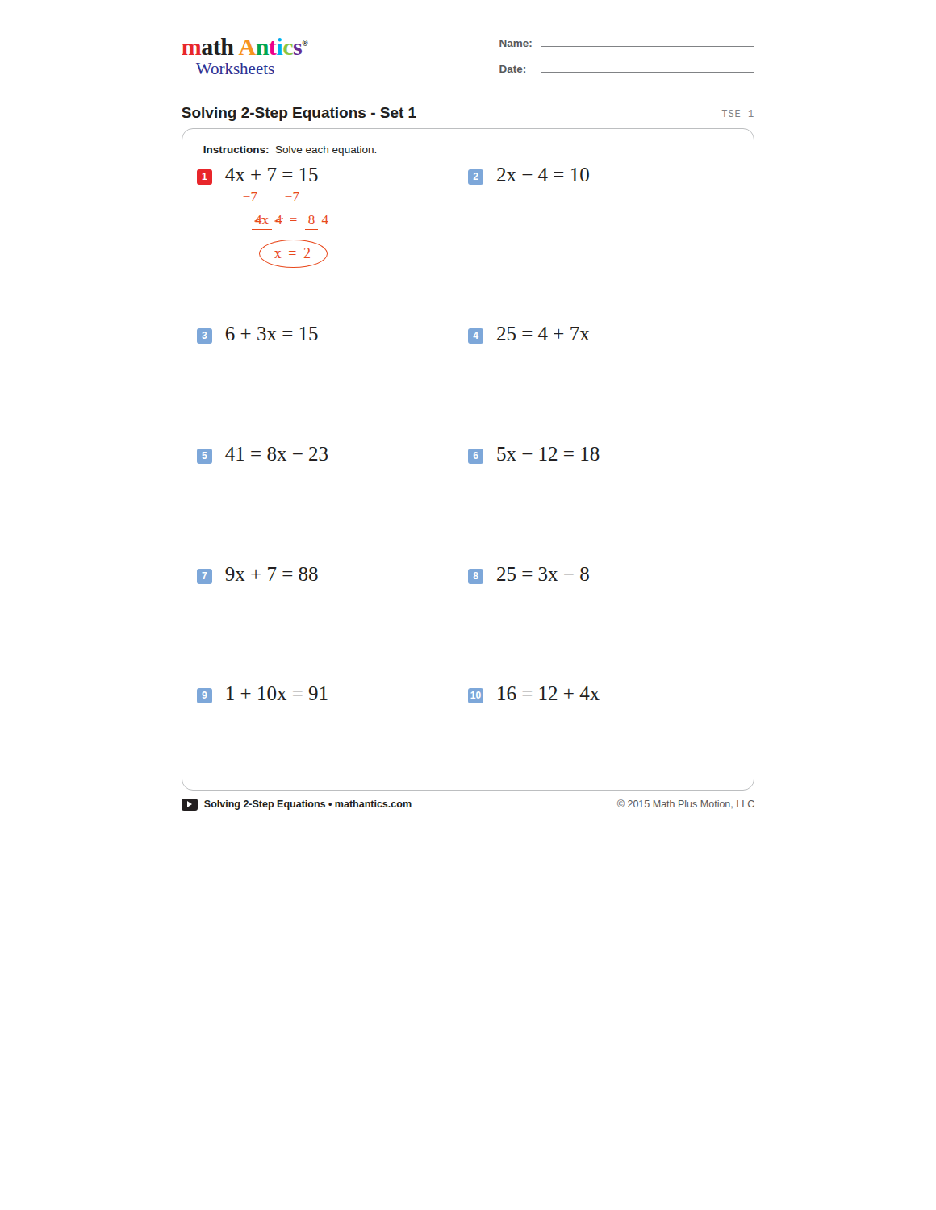math Antics®
Worksheets
Name:
Date:
Solving 2-Step Equations - Set 1
TSE 1
Instructions: Solve each equation.
| 1 4x + 7 = 15 −7 −7 4 x 4 = 8 4 x = 2 | 2 2x − 4 = 10 |
| 3 6 + 3x = 15 | 4 25 = 4 + 7x |
| 5 41 = 8x − 23 | 6 5x − 12 = 18 |
| 7 9x + 7 = 88 | 8 25 = 3x − 8 |
| 9 1 + 10x = 91 | 10 16 = 12 + 4x |
Solving 2-Step Equations • mathantics.com
© 2015 Math Plus Motion, LLC